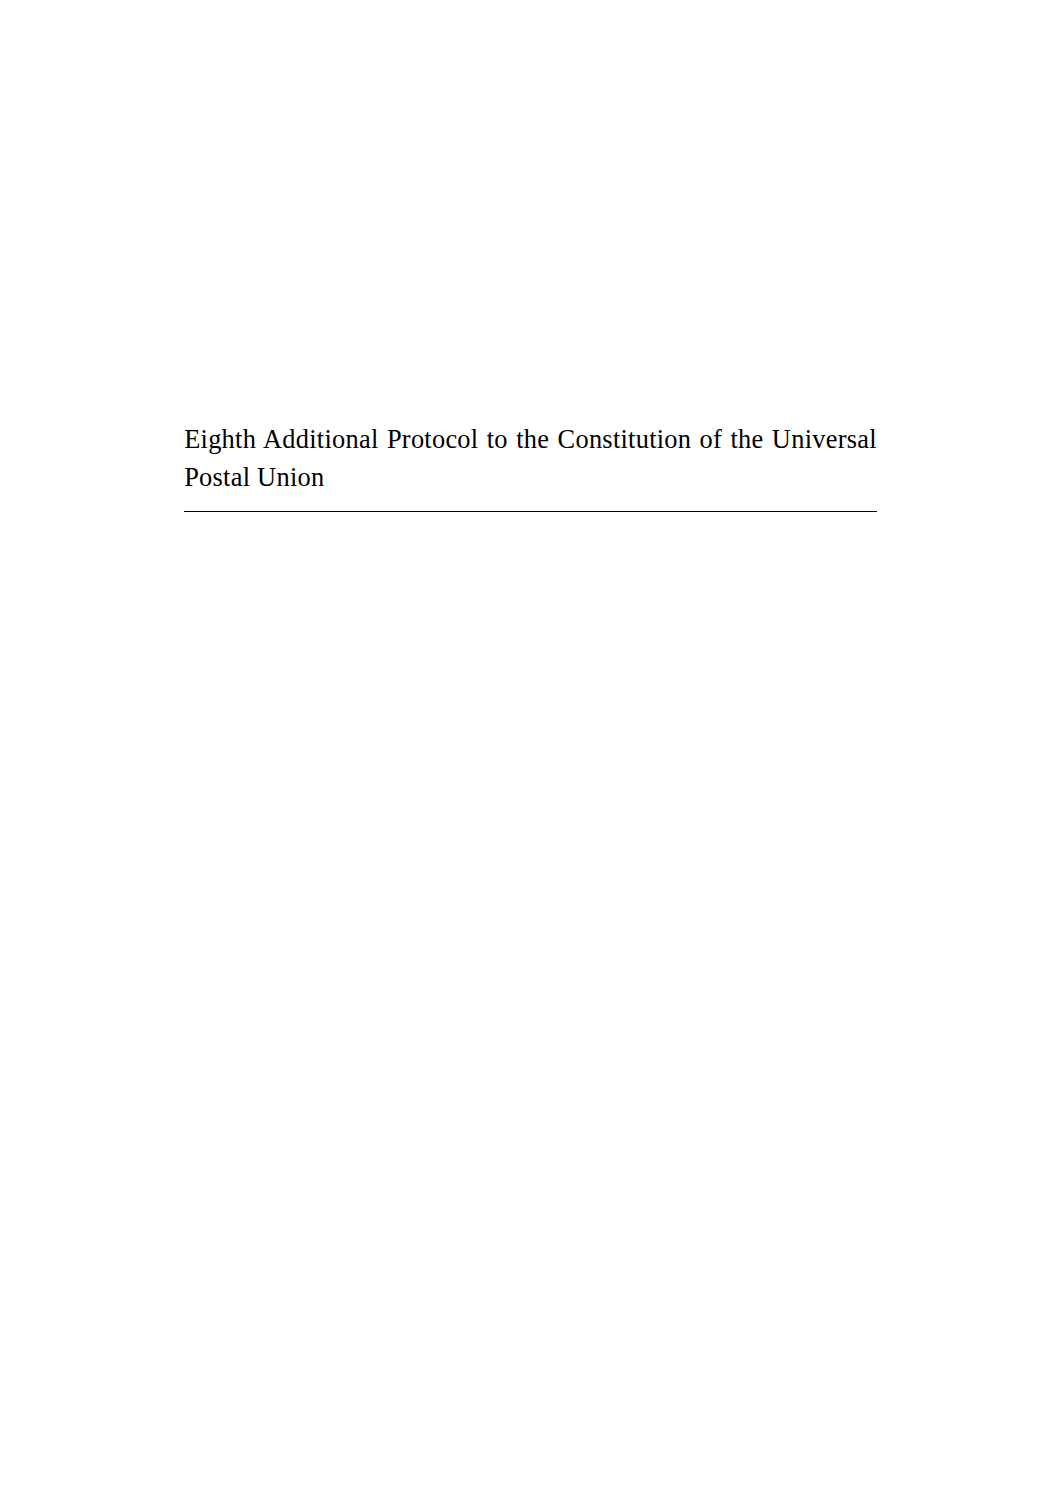Eighth Additional Protocol to the Constitution of the Universal Postal Union